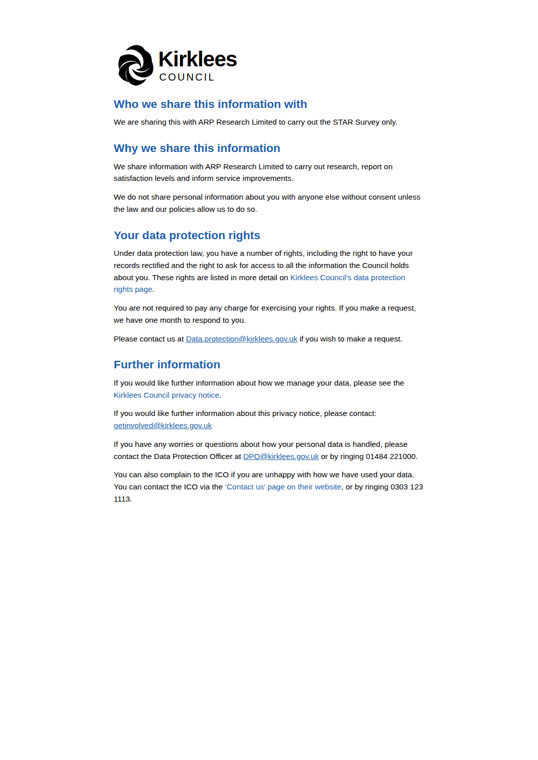Kirklees COUNCIL
Who we share this information with
We are sharing this with ARP Research Limited to carry out the STAR Survey only.
Why we share this information
We share information with ARP Research Limited to carry out research, report on satisfaction levels and inform service improvements.
We do not share personal information about you with anyone else without consent unless the law and our policies allow us to do so.
Your data protection rights
Under data protection law, you have a number of rights, including the right to have your records rectified and the right to ask for access to all the information the Council holds about you. These rights are listed in more detail on Kirklees Council’s data protection rights page.
You are not required to pay any charge for exercising your rights. If you make a request, we have one month to respond to you.
Please contact us at Data.protection@kirklees.gov.uk if you wish to make a request.
Further information
If you would like further information about how we manage your data, please see the Kirklees Council privacy notice.
If you would like further information about this privacy notice, please contact: getinvolved@kirklees.gov.uk
If you have any worries or questions about how your personal data is handled, please contact the Data Protection Officer at DPO@kirklees.gov.uk or by ringing 01484 221000.
You can also complain to the ICO if you are unhappy with how we have used your data. You can contact the ICO via the ‘Contact us’ page on their website, or by ringing 0303 123 1113.